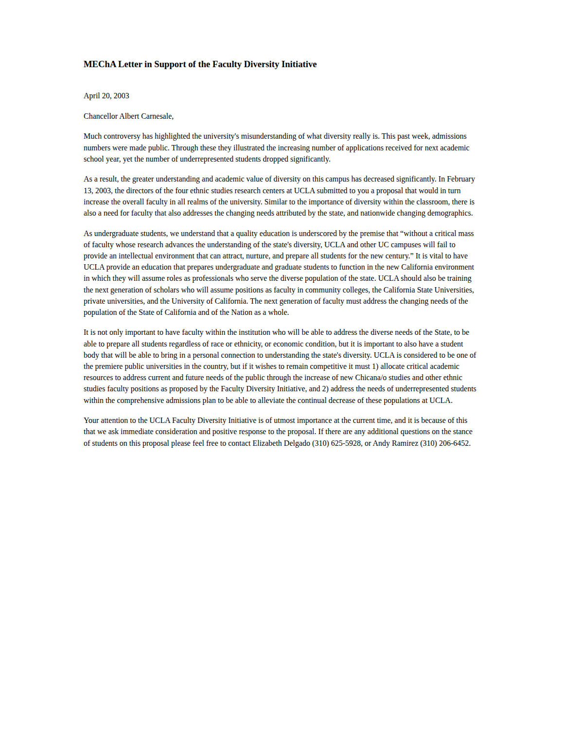MEChA Letter in Support of the Faculty Diversity Initiative
April 20, 2003
Chancellor Albert Carnesale,
Much controversy has highlighted the university's misunderstanding of what diversity really is. This past week, admissions numbers were made public. Through these they illustrated the increasing number of applications received for next academic school year, yet the number of underrepresented students dropped significantly.
As a result, the greater understanding and academic value of diversity on this campus has decreased significantly. In February 13, 2003, the directors of the four ethnic studies research centers at UCLA submitted to you a proposal that would in turn increase the overall faculty in all realms of the university. Similar to the importance of diversity within the classroom, there is also a need for faculty that also addresses the changing needs attributed by the state, and nationwide changing demographics.
As undergraduate students, we understand that a quality education is underscored by the premise that “without a critical mass of faculty whose research advances the understanding of the state's diversity, UCLA and other UC campuses will fail to provide an intellectual environment that can attract, nurture, and prepare all students for the new century.” It is vital to have UCLA provide an education that prepares undergraduate and graduate students to function in the new California environment in which they will assume roles as professionals who serve the diverse population of the state. UCLA should also be training the next generation of scholars who will assume positions as faculty in community colleges, the California State Universities, private universities, and the University of California. The next generation of faculty must address the changing needs of the population of the State of California and of the Nation as a whole.
It is not only important to have faculty within the institution who will be able to address the diverse needs of the State, to be able to prepare all students regardless of race or ethnicity, or economic condition, but it is important to also have a student body that will be able to bring in a personal connection to understanding the state's diversity. UCLA is considered to be one of the premiere public universities in the country, but if it wishes to remain competitive it must 1) allocate critical academic resources to address current and future needs of the public through the increase of new Chicana/o studies and other ethnic studies faculty positions as proposed by the Faculty Diversity Initiative, and 2) address the needs of underrepresented students within the comprehensive admissions plan to be able to alleviate the continual decrease of these populations at UCLA.
Your attention to the UCLA Faculty Diversity Initiative is of utmost importance at the current time, and it is because of this that we ask immediate consideration and positive response to the proposal. If there are any additional questions on the stance of students on this proposal please feel free to contact Elizabeth Delgado (310) 625-5928, or Andy Ramirez (310) 206-6452.